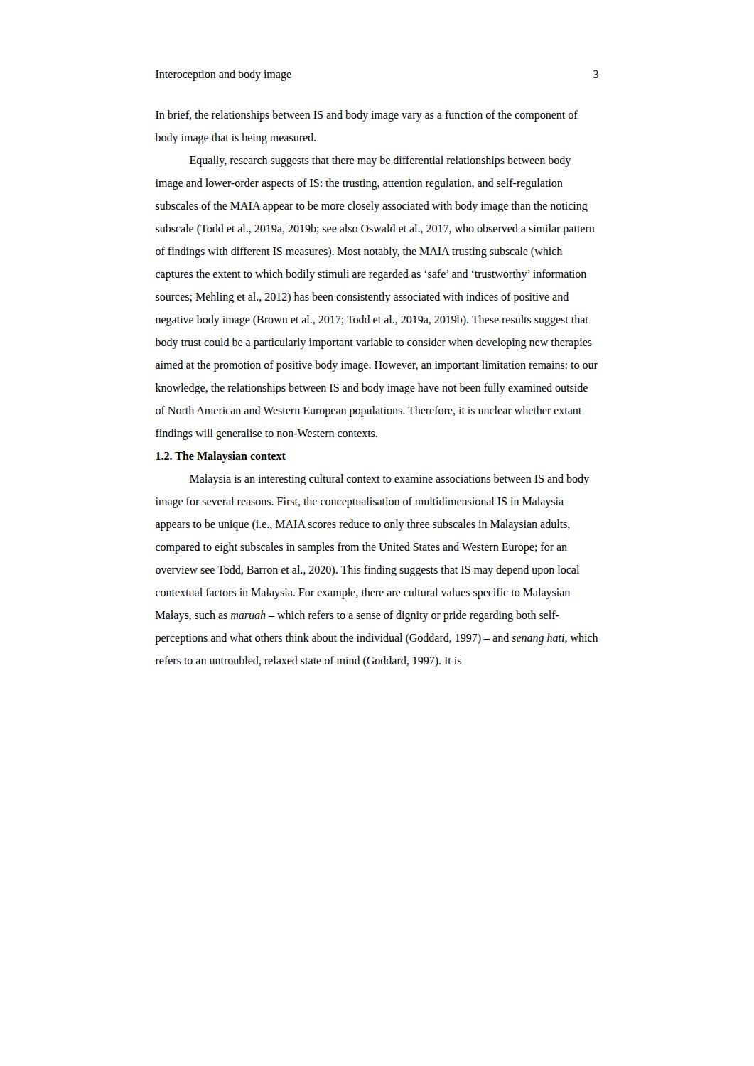Interoception and body image 3
In brief, the relationships between IS and body image vary as a function of the component of body image that is being measured.
Equally, research suggests that there may be differential relationships between body image and lower-order aspects of IS: the trusting, attention regulation, and self-regulation subscales of the MAIA appear to be more closely associated with body image than the noticing subscale (Todd et al., 2019a, 2019b; see also Oswald et al., 2017, who observed a similar pattern of findings with different IS measures). Most notably, the MAIA trusting subscale (which captures the extent to which bodily stimuli are regarded as ‘safe’ and ‘trustworthy’ information sources; Mehling et al., 2012) has been consistently associated with indices of positive and negative body image (Brown et al., 2017; Todd et al., 2019a, 2019b). These results suggest that body trust could be a particularly important variable to consider when developing new therapies aimed at the promotion of positive body image. However, an important limitation remains: to our knowledge, the relationships between IS and body image have not been fully examined outside of North American and Western European populations. Therefore, it is unclear whether extant findings will generalise to non-Western contexts.
1.2. The Malaysian context
Malaysia is an interesting cultural context to examine associations between IS and body image for several reasons. First, the conceptualisation of multidimensional IS in Malaysia appears to be unique (i.e., MAIA scores reduce to only three subscales in Malaysian adults, compared to eight subscales in samples from the United States and Western Europe; for an overview see Todd, Barron et al., 2020). This finding suggests that IS may depend upon local contextual factors in Malaysia. For example, there are cultural values specific to Malaysian Malays, such as maruah – which refers to a sense of dignity or pride regarding both self-perceptions and what others think about the individual (Goddard, 1997) – and senang hati, which refers to an untroubled, relaxed state of mind (Goddard, 1997). It is